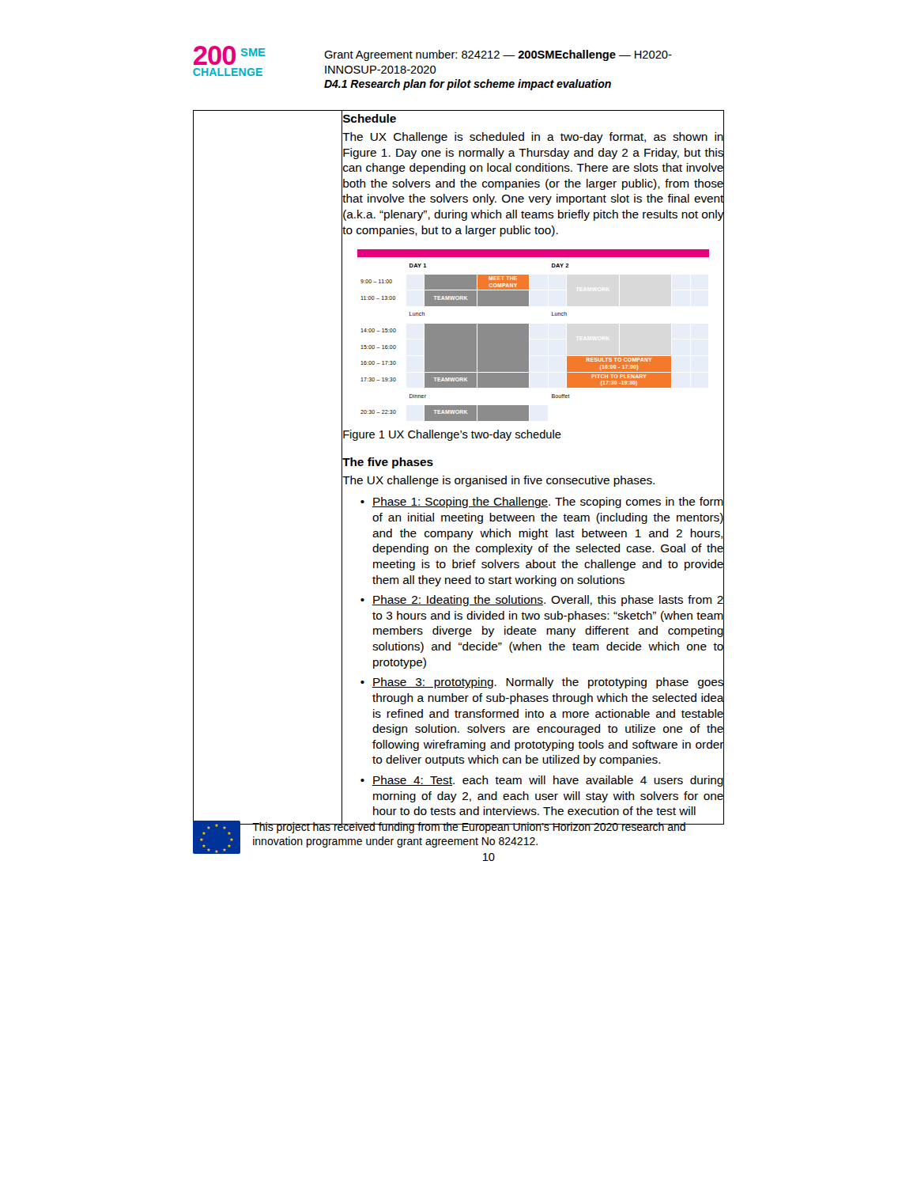200 SME
CHALLENGE
Grant Agreement number: 824212 — 200SMEchallenge — H2020-INNOSUP-2018-2020
D4.1 Research plan for pilot scheme impact evaluation
| | Schedule The UX Challenge is scheduled in a two-day format, as shown in Figure 1. Day one is normally a Thursday and day 2 a Friday, but this can change depending on local conditions. There are slots that involve both the solvers and the companies (or the larger public), from those that involve the solvers only. One very important slot is the final event (a.k.a. “plenary”, during which all teams briefly pitch the results not only to companies, but to a larger public too). / / DAY 1 / DAY 2 / / 9:00 – 11:00 / / / MEET THE COMPANY / / / TEAMWORK / / / / / 11:00 – 13:00 / / TEAMWORK / / / / / / / / Lunch / Lunch / / 14:00 – 15:00 / / / / / / TEAMWORK / / / / / 15:00 – 16:00 / / / / / / / 16:00 – 17:30 / / / / RESULTS TO COMPANY (16:00 - 17:00) / / / / 17:30 – 19:30 / / TEAMWORK / / / / PITCH TO PLENARY (17:30 -19:30) / / / / / Dinner / Bouffet / / 20:30 – 22:30 / / TEAMWORK / / / / / / / / Figure 1 UX Challenge’s two-day schedule The five phases The UX challenge is organised in five consecutive phases. Phase 1: Scoping the Challenge . The scoping comes in the form of an initial meeting between the team (including the mentors) and the company which might last between 1 and 2 hours, depending on the complexity of the selected case. Goal of the meeting is to brief solvers about the challenge and to provide them all they need to start working on solutions Phase 2: Ideating the solutions . Overall, this phase lasts from 2 to 3 hours and is divided in two sub-phases: “sketch” (when team members diverge by ideate many different and competing solutions) and “decide” (when the team decide which one to prototype) Phase 3: prototyping . Normally the prototyping phase goes through a number of sub-phases through which the selected idea is refined and transformed into a more actionable and testable design solution. solvers are encouraged to utilize one of the following wireframing and prototyping tools and software in order to deliver outputs which can be utilized by companies. Phase 4: Test . each team will have available 4 users during morning of day 2, and each user will stay with solvers for one hour to do tests and interviews. The execution of the test will |
★ ★ ★ ★ ★ ★ ★ ★ ★ ★ ★ ★
This project has received funding from the European Union’s Horizon 2020 research and innovation programme under grant agreement No 824212.
10